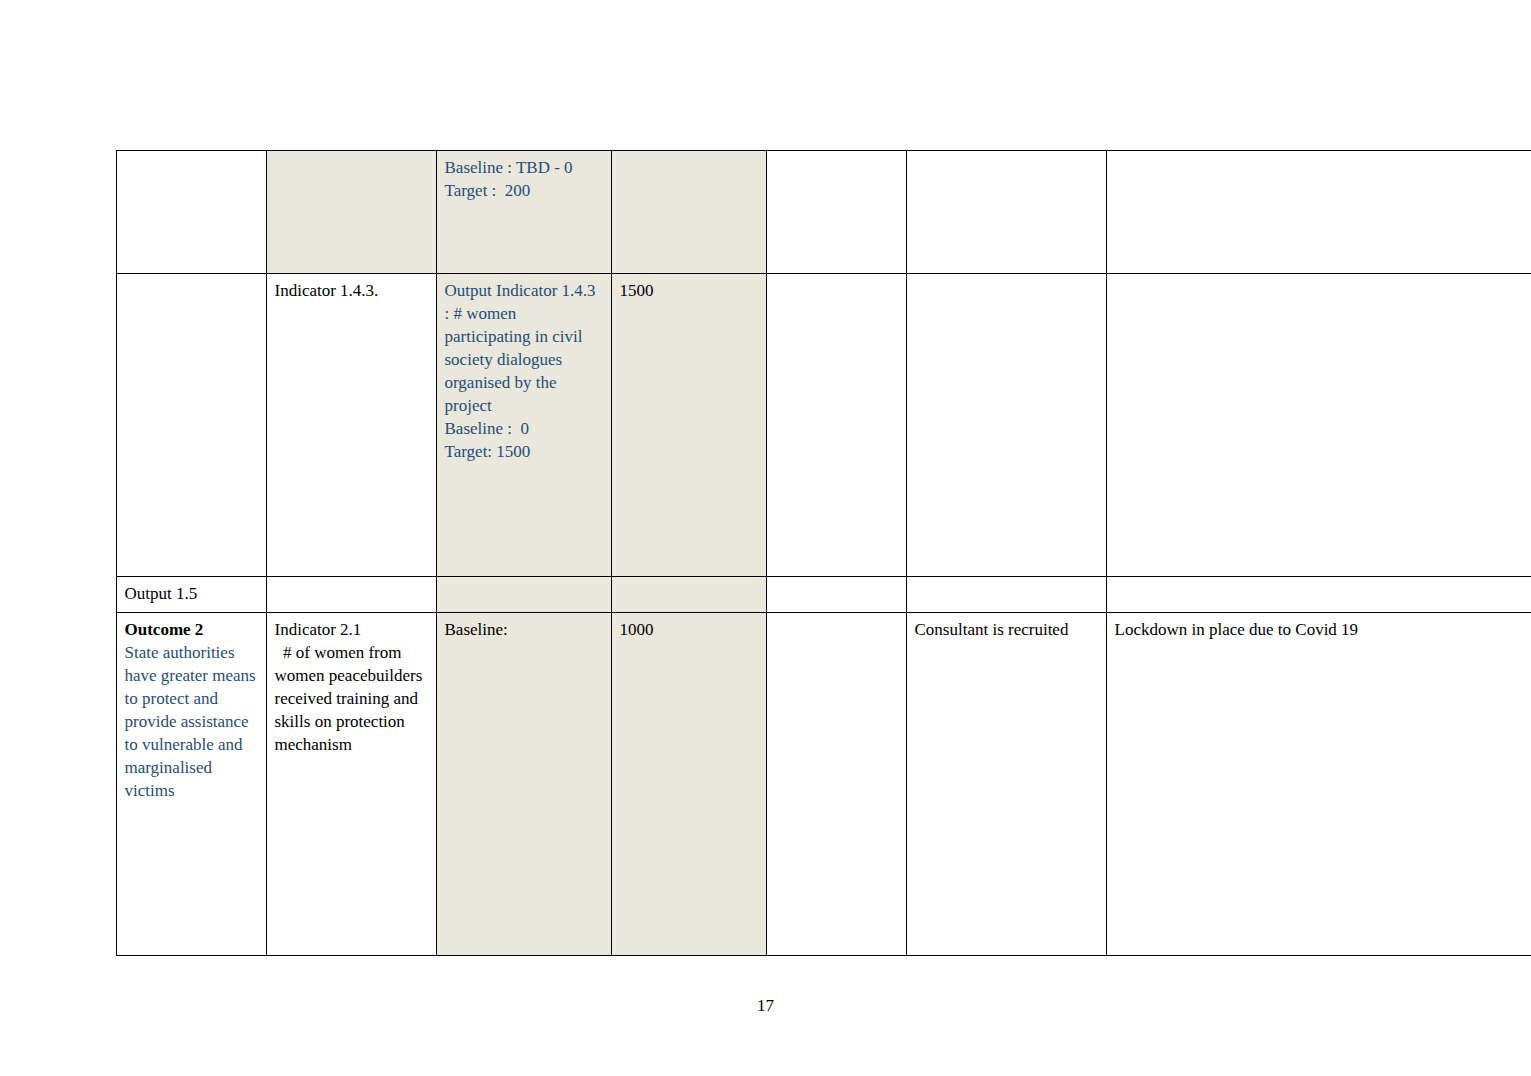| | | Baseline : TBD - 0 Target : 200 | | | | |
| | Indicator 1.4.3. | Output Indicator 1.4.3 : # women participating in civil society dialogues organised by the project Baseline : 0 Target: 1500 | 1500 | | | |
| Output 1.5 | | | | | | |
| Outcome 2 State authorities have greater means to protect and provide assistance to vulnerable and marginalised victims | Indicator 2.1 # of women from women peacebuilders received training and skills on protection mechanism | Baseline: | 1000 | | Consultant is recruited | Lockdown in place due to Covid 19 |
17